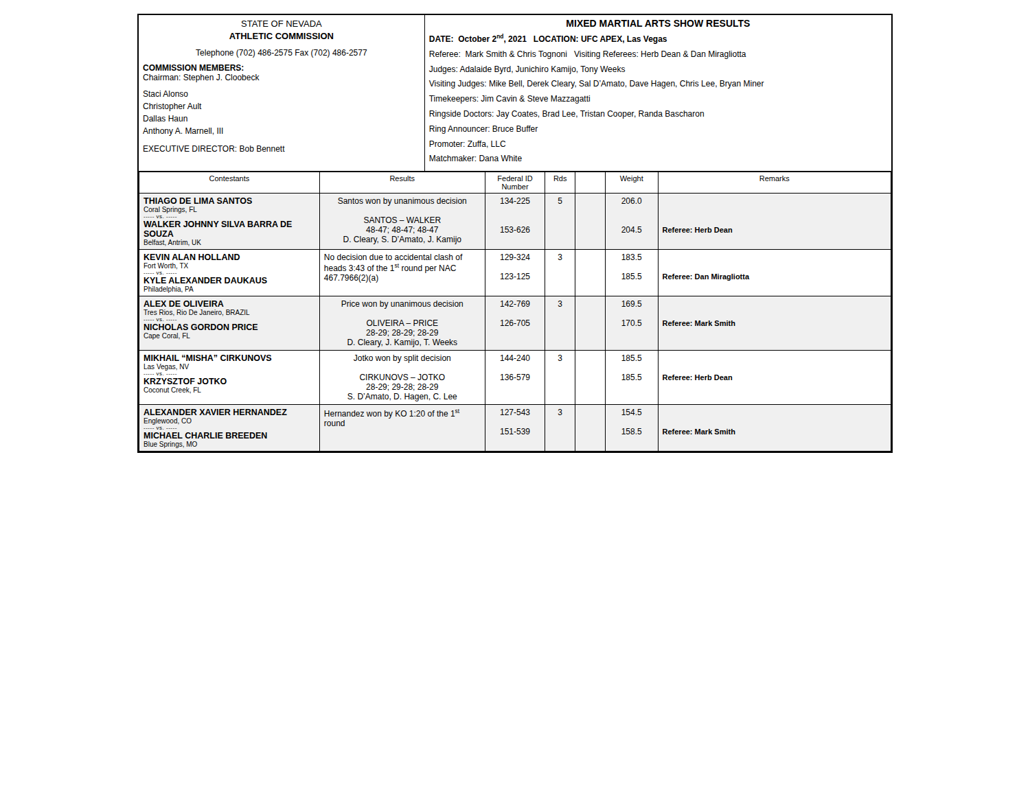| STATE OF NEVADA ATHLETIC COMMISSION Telephone (702) 486-2575 Fax (702) 486-2577 COMMISSION MEMBERS: Chairman: Stephen J. Cloobeck Staci Alonso Christopher Ault Dallas Haun Anthony A. Marnell, III EXECUTIVE DIRECTOR: Bob Bennett | MIXED MARTIAL ARTS SHOW RESULTS DATE: October 2 nd , 2021 LOCATION: UFC APEX, Las Vegas Referee: Mark Smith & Chris Tognoni Visiting Referees: Herb Dean & Dan Miragliotta Judges: Adalaide Byrd, Junichiro Kamijo, Tony Weeks Visiting Judges: Mike Bell, Derek Cleary, Sal D’Amato, Dave Hagen, Chris Lee, Bryan Miner Timekeepers: Jim Cavin & Steve Mazzagatti Ringside Doctors: Jay Coates, Brad Lee, Tristan Cooper, Randa Bascharon Ring Announcer: Bruce Buffer Promoter: Zuffa, LLC Matchmaker: Dana White |
| / Contestants / Results / Federal ID Number / Rds / / Weight / Remarks / / --- / --- / --- / --- / --- / --- / --- / / THIAGO DE LIMA SANTOS Coral Springs, FL ----- vs. ----- WALKER JOHNNY SILVA BARRA DE SOUZA Belfast, Antrim, UK / Santos won by unanimous decision SANTOS – WALKER 48-47; 48-47; 48-47 D. Cleary, S. D’Amato, J. Kamijo / 134-225 153-626 / 5 / / 206.0 204.5 / Referee: Herb Dean / / KEVIN ALAN HOLLAND Fort Worth, TX ----- vs. ----- KYLE ALEXANDER DAUKAUS Philadelphia, PA / No decision due to accidental clash of heads 3:43 of the 1 st round per NAC 467.7966(2)(a) / 129-324 123-125 / 3 / / 183.5 185.5 / Referee: Dan Miragliotta / / ALEX DE OLIVEIRA Tres Rios, Rio De Janeiro, BRAZIL ----- vs. ----- NICHOLAS GORDON PRICE Cape Coral, FL / Price won by unanimous decision OLIVEIRA – PRICE 28-29; 28-29; 28-29 D. Cleary, J. Kamijo, T. Weeks / 142-769 126-705 / 3 / / 169.5 170.5 / Referee: Mark Smith / / MIKHAIL “MISHA” CIRKUNOVS Las Vegas, NV ----- vs. ----- KRZYSZTOF JOTKO Coconut Creek, FL / Jotko won by split decision CIRKUNOVS – JOTKO 28-29; 29-28; 28-29 S. D’Amato, D. Hagen, C. Lee / 144-240 136-579 / 3 / / 185.5 185.5 / Referee: Herb Dean / / ALEXANDER XAVIER HERNANDEZ Englewood, CO ----- vs. ----- MICHAEL CHARLIE BREEDEN Blue Springs, MO / Hernandez won by KO 1:20 of the 1 st round / 127-543 151-539 / 3 / / 154.5 158.5 / Referee: Mark Smith / |